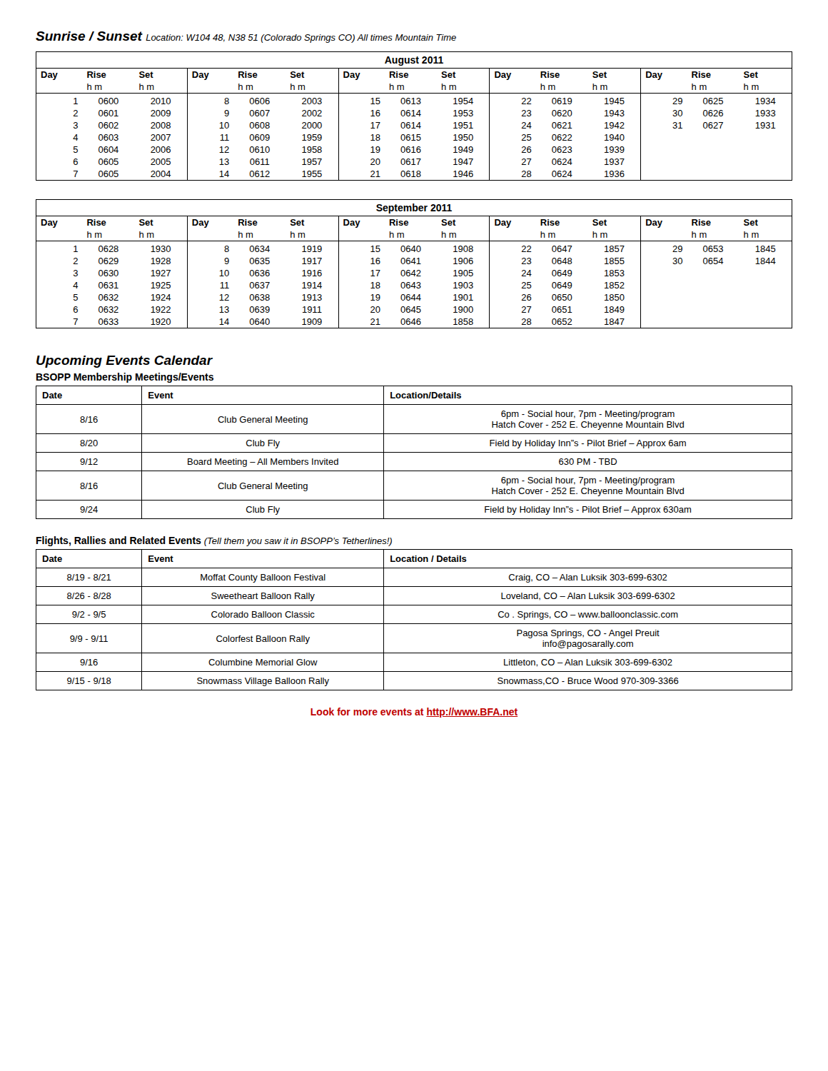Sunrise / Sunset Location: W104 48, N38 51 (Colorado Springs CO) All times Mountain Time
August 2011
| Day | Rise | Set | Day | Rise | Set | Day | Rise | Set | Day | Rise | Set | Day | Rise | Set |
| --- | --- | --- | --- | --- | --- | --- | --- | --- | --- | --- | --- | --- | --- | --- |
| | h m | h m | | h m | h m | | h m | h m | | h m | h m | | h m | h m |
| 1 | 0600 | 2010 | 8 | 0606 | 2003 | 15 | 0613 | 1954 | 22 | 0619 | 1945 | 29 | 0625 | 1934 |
| 2 | 0601 | 2009 | 9 | 0607 | 2002 | 16 | 0614 | 1953 | 23 | 0620 | 1943 | 30 | 0626 | 1933 |
| 3 | 0602 | 2008 | 10 | 0608 | 2000 | 17 | 0614 | 1951 | 24 | 0621 | 1942 | 31 | 0627 | 1931 |
| 4 | 0603 | 2007 | 11 | 0609 | 1959 | 18 | 0615 | 1950 | 25 | 0622 | 1940 | | | |
| 5 | 0604 | 2006 | 12 | 0610 | 1958 | 19 | 0616 | 1949 | 26 | 0623 | 1939 | | | |
| 6 | 0605 | 2005 | 13 | 0611 | 1957 | 20 | 0617 | 1947 | 27 | 0624 | 1937 | | | |
| 7 | 0605 | 2004 | 14 | 0612 | 1955 | 21 | 0618 | 1946 | 28 | 0624 | 1936 | | | |
September 2011
| Day | Rise | Set | Day | Rise | Set | Day | Rise | Set | Day | Rise | Set | Day | Rise | Set |
| --- | --- | --- | --- | --- | --- | --- | --- | --- | --- | --- | --- | --- | --- | --- |
| | h m | h m | | h m | h m | | h m | h m | | h m | h m | | h m | h m |
| 1 | 0628 | 1930 | 8 | 0634 | 1919 | 15 | 0640 | 1908 | 22 | 0647 | 1857 | 29 | 0653 | 1845 |
| 2 | 0629 | 1928 | 9 | 0635 | 1917 | 16 | 0641 | 1906 | 23 | 0648 | 1855 | 30 | 0654 | 1844 |
| 3 | 0630 | 1927 | 10 | 0636 | 1916 | 17 | 0642 | 1905 | 24 | 0649 | 1853 | | | |
| 4 | 0631 | 1925 | 11 | 0637 | 1914 | 18 | 0643 | 1903 | 25 | 0649 | 1852 | | | |
| 5 | 0632 | 1924 | 12 | 0638 | 1913 | 19 | 0644 | 1901 | 26 | 0650 | 1850 | | | |
| 6 | 0632 | 1922 | 13 | 0639 | 1911 | 20 | 0645 | 1900 | 27 | 0651 | 1849 | | | |
| 7 | 0633 | 1920 | 14 | 0640 | 1909 | 21 | 0646 | 1858 | 28 | 0652 | 1847 | | | |
Upcoming Events Calendar
BSOPP Membership Meetings/Events
| Date | Event | Location/Details |
| --- | --- | --- |
| 8/16 | Club General Meeting | 6pm - Social hour, 7pm - Meeting/program Hatch Cover - 252 E. Cheyenne Mountain Blvd |
| 8/20 | Club Fly | Field by Holiday Inn”s - Pilot Brief – Approx 6am |
| 9/12 | Board Meeting – All Members Invited | 630 PM - TBD |
| 8/16 | Club General Meeting | 6pm - Social hour, 7pm - Meeting/program Hatch Cover - 252 E. Cheyenne Mountain Blvd |
| 9/24 | Club Fly | Field by Holiday Inn”s - Pilot Brief – Approx 630am |
Flights, Rallies and Related Events (Tell them you saw it in BSOPP’s Tetherlines!)
| Date | Event | Location / Details |
| --- | --- | --- |
| 8/19 - 8/21 | Moffat County Balloon Festival | Craig, CO – Alan Luksik 303-699-6302 |
| 8/26 - 8/28 | Sweetheart Balloon Rally | Loveland, CO – Alan Luksik 303-699-6302 |
| 9/2 - 9/5 | Colorado Balloon Classic | Co . Springs, CO – www.balloonclassic.com |
| 9/9 - 9/11 | Colorfest Balloon Rally | Pagosa Springs, CO - Angel Preuit info@pagosarally.com |
| 9/16 | Columbine Memorial Glow | Littleton, CO – Alan Luksik 303-699-6302 |
| 9/15 - 9/18 | Snowmass Village Balloon Rally | Snowmass,CO - Bruce Wood 970-309-3366 |
Look for more events at http://www.BFA.net